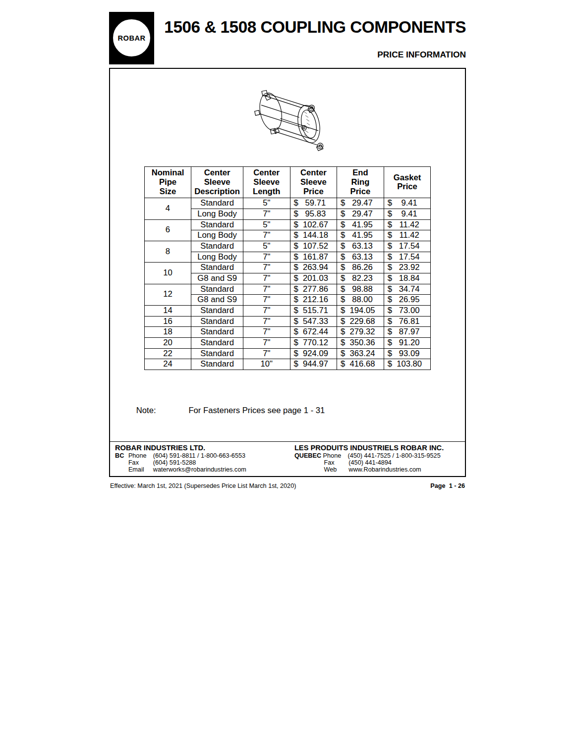ROBAR
1506 & 1508 COUPLING COMPONENTS
PRICE INFORMATION
| Nominal Pipe Size | Center Sleeve Description | Center Sleeve Length | Center Sleeve Price | End Ring Price | Gasket Price |
| --- | --- | --- | --- | --- | --- |
| 4 | Standard | 5" | $ 59.71 | $ 29.47 | $ 9.41 |
| Long Body | 7" | $ 95.83 | $ 29.47 | $ 9.41 |
| 6 | Standard | 5" | $ 102.67 | $ 41.95 | $ 11.42 |
| Long Body | 7" | $ 144.18 | $ 41.95 | $ 11.42 |
| 8 | Standard | 5" | $ 107.52 | $ 63.13 | $ 17.54 |
| Long Body | 7" | $ 161.87 | $ 63.13 | $ 17.54 |
| 10 | Standard | 7" | $ 263.94 | $ 86.26 | $ 23.92 |
| G8 and S9 | 7" | $ 201.03 | $ 82.23 | $ 18.84 |
| 12 | Standard | 7" | $ 277.86 | $ 98.88 | $ 34.74 |
| G8 and S9 | 7" | $ 212.16 | $ 88.00 | $ 26.95 |
| 14 | Standard | 7" | $ 515.71 | $ 194.05 | $ 73.00 |
| 16 | Standard | 7" | $ 547.33 | $ 229.68 | $ 76.81 |
| 18 | Standard | 7" | $ 672.44 | $ 279.32 | $ 87.97 |
| 20 | Standard | 7" | $ 770.12 | $ 350.36 | $ 91.20 |
| 22 | Standard | 7" | $ 924.09 | $ 363.24 | $ 93.09 |
| 24 | Standard | 10" | $ 944.97 | $ 416.68 | $ 103.80 |
Note: For Fasteners Prices see page 1 - 31
ROBAR INDUSTRIES LTD.
BC Phone(604) 591-8811 / 1-800-663-6553
Fax(604) 591-5288
Email waterworks@robarindustries.com
LES PRODUITS INDUSTRIELS ROBAR INC.
QUEBEC Phone(450) 441-7525 / 1-800-315-9525
Fax(450) 441-4894
Web www.Robarindustries.com
Effective: March 1st, 2021 (Supersedes Price List March 1st, 2020)
Page 1 - 26